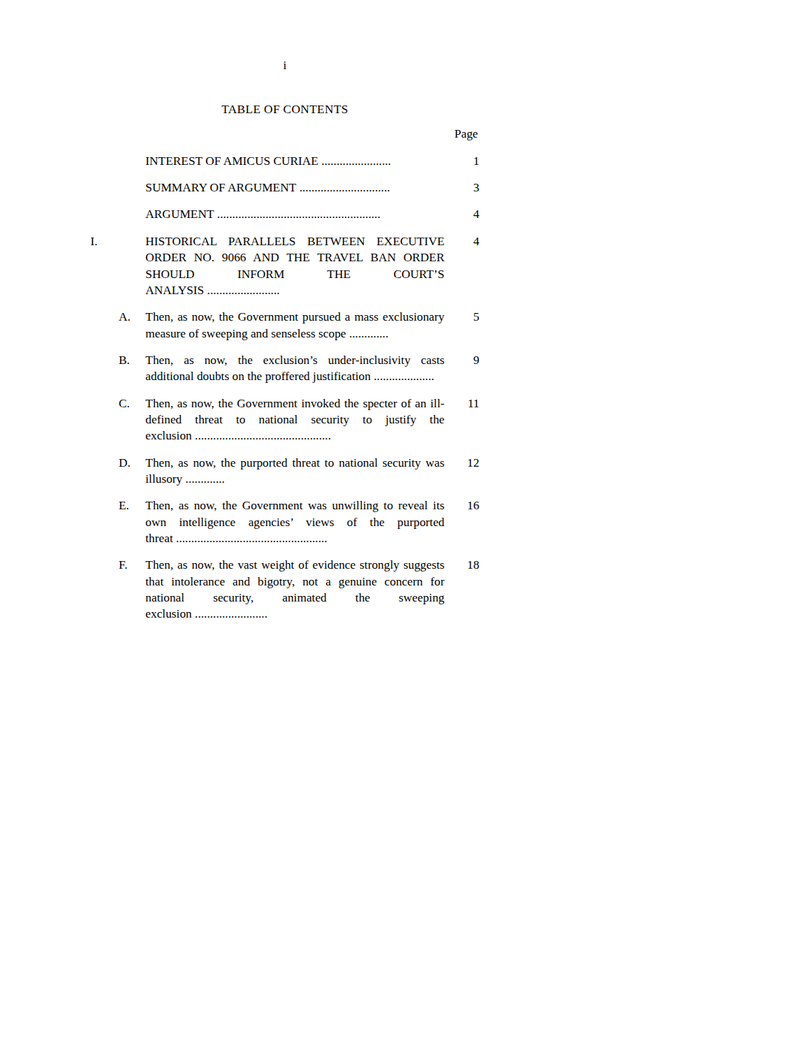i
TABLE OF CONTENTS
Page
| | | INTEREST OF AMICUS CURIAE ....................... | 1 |
| | | SUMMARY OF ARGUMENT .............................. | 3 |
| | | ARGUMENT ...................................................... | 4 |
| I. | | HISTORICAL PARALLELS BETWEEN EXECUTIVE ORDER NO. 9066 AND THE TRAVEL BAN ORDER SHOULD INFORM THE COURT’S ANALYSIS ........................ | 4 |
| | A. | Then, as now, the Government pursued a mass exclusionary measure of sweeping and senseless scope ............. | 5 |
| | B. | Then, as now, the exclusion’s under-inclusivity casts additional doubts on the proffered justification .................... | 9 |
| | C. | Then, as now, the Government invoked the specter of an ill-defined threat to national security to justify the exclusion ............................................. | 11 |
| | D. | Then, as now, the purported threat to national security was illusory ............. | 12 |
| | E. | Then, as now, the Government was unwilling to reveal its own intelligence agencies’ views of the purported threat .................................................. | 16 |
| | F. | Then, as now, the vast weight of evidence strongly suggests that intolerance and bigotry, not a genuine concern for national security, animated the sweeping exclusion ........................ | 18 |